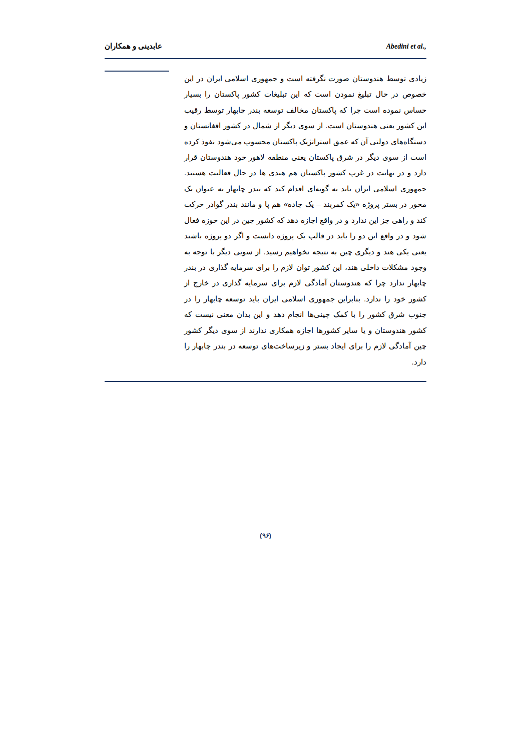Abedini et al., عابدینی و همکاران
زیادی توسط هندوستان صورت نگرفته است و جمهوری اسلامی ایران در این خصوص در حال تبلیغ نمودن است که این تبلیغات کشور پاکستان را بسیار حساس نموده است چرا که پاکستان مخالف توسعه بندر چابهار توسط رقیب این کشور یعنی هندوستان است. از سوی دیگر از شمال در کشور افغانستان و دستگاه‌های دولتی آن که عمق استراتژیک پاکستان محسوب می‌شود نفوذ کرده است از سوی دیگر در شرق پاکستان یعنی منطقه لاهور خود هندوستان قرار دارد و در نهایت در غرب کشور پاکستان هم هندی ها در حال فعالیت هستند. جمهوری اسلامی ایران باید به گونه‌ای اقدام کند که بندر چابهار به عنوان یک محور در بستر پروژه «یک کمربند – یک جاده» هم پا و مانند بندر گوادر حرکت کند و راهی جز این ندارد و در واقع اجازه دهد که کشور چین در این حوزه فعال شود و در واقع این دو را باید در قالب یک پروژه دانست و اگر دو پروژه باشند یعنی یکی هند و دیگری چین به نتیجه نخواهیم رسید. از سویی دیگر با توجه به وجود مشکلات داخلی هند، این کشور توان لازم را برای سرمایه گذاری در بندر چابهار ندارد چرا که هندوستان آمادگی لازم برای سرمایه گذاری در خارج از کشور خود را ندارد. بنابراین جمهوری اسلامی ایران باید توسعه چابهار را در جنوب شرق کشور را با کمک چینی‌ها انجام دهد و این بدان معنی نیست که کشور هندوستان و یا سایر کشورها اجازه همکاری ندارند از سوی دیگر کشور چین آمادگی لازم را برای ایجاد بستر و زیرساخت‌های توسعه در بندر چابهار را دارد.
(۹۶)